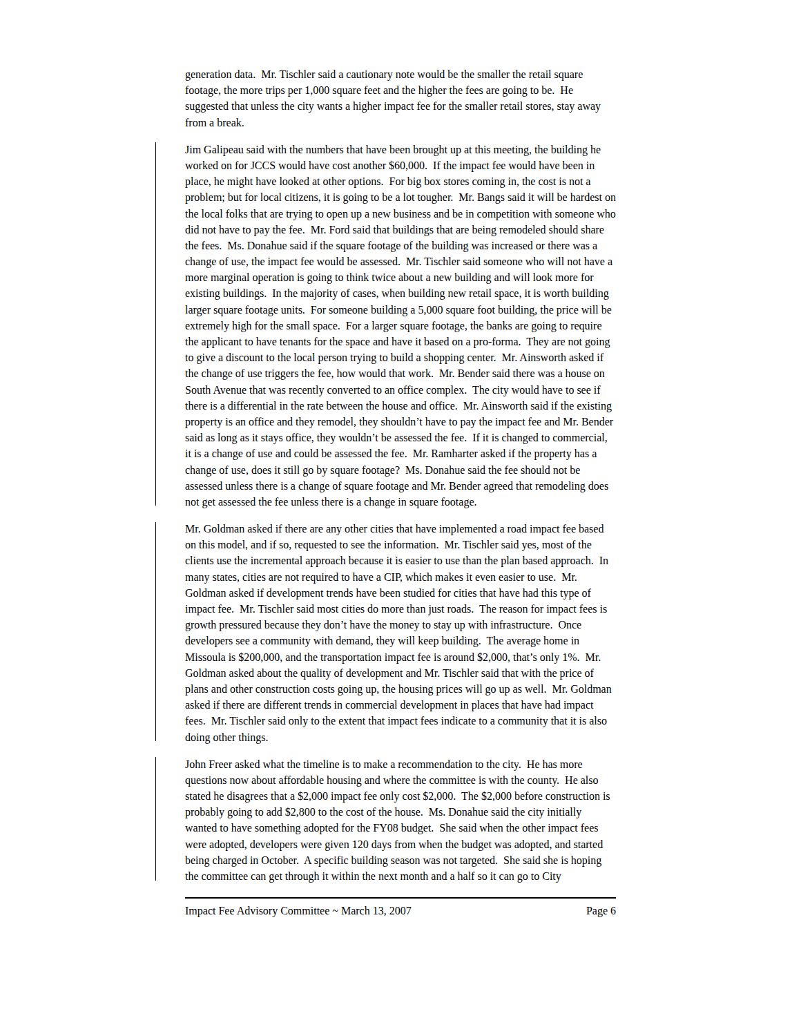generation data. Mr. Tischler said a cautionary note would be the smaller the retail square footage, the more trips per 1,000 square feet and the higher the fees are going to be. He suggested that unless the city wants a higher impact fee for the smaller retail stores, stay away from a break.
Jim Galipeau said with the numbers that have been brought up at this meeting, the building he worked on for JCCS would have cost another $60,000. If the impact fee would have been in place, he might have looked at other options. For big box stores coming in, the cost is not a problem; but for local citizens, it is going to be a lot tougher. Mr. Bangs said it will be hardest on the local folks that are trying to open up a new business and be in competition with someone who did not have to pay the fee. Mr. Ford said that buildings that are being remodeled should share the fees. Ms. Donahue said if the square footage of the building was increased or there was a change of use, the impact fee would be assessed. Mr. Tischler said someone who will not have a more marginal operation is going to think twice about a new building and will look more for existing buildings. In the majority of cases, when building new retail space, it is worth building larger square footage units. For someone building a 5,000 square foot building, the price will be extremely high for the small space. For a larger square footage, the banks are going to require the applicant to have tenants for the space and have it based on a pro-forma. They are not going to give a discount to the local person trying to build a shopping center. Mr. Ainsworth asked if the change of use triggers the fee, how would that work. Mr. Bender said there was a house on South Avenue that was recently converted to an office complex. The city would have to see if there is a differential in the rate between the house and office. Mr. Ainsworth said if the existing property is an office and they remodel, they shouldn’t have to pay the impact fee and Mr. Bender said as long as it stays office, they wouldn’t be assessed the fee. If it is changed to commercial, it is a change of use and could be assessed the fee. Mr. Ramharter asked if the property has a change of use, does it still go by square footage? Ms. Donahue said the fee should not be assessed unless there is a change of square footage and Mr. Bender agreed that remodeling does not get assessed the fee unless there is a change in square footage.
Mr. Goldman asked if there are any other cities that have implemented a road impact fee based on this model, and if so, requested to see the information. Mr. Tischler said yes, most of the clients use the incremental approach because it is easier to use than the plan based approach. In many states, cities are not required to have a CIP, which makes it even easier to use. Mr. Goldman asked if development trends have been studied for cities that have had this type of impact fee. Mr. Tischler said most cities do more than just roads. The reason for impact fees is growth pressured because they don’t have the money to stay up with infrastructure. Once developers see a community with demand, they will keep building. The average home in Missoula is $200,000, and the transportation impact fee is around $2,000, that’s only 1%. Mr. Goldman asked about the quality of development and Mr. Tischler said that with the price of plans and other construction costs going up, the housing prices will go up as well. Mr. Goldman asked if there are different trends in commercial development in places that have had impact fees. Mr. Tischler said only to the extent that impact fees indicate to a community that it is also doing other things.
John Freer asked what the timeline is to make a recommendation to the city. He has more questions now about affordable housing and where the committee is with the county. He also stated he disagrees that a $2,000 impact fee only cost $2,000. The $2,000 before construction is probably going to add $2,800 to the cost of the house. Ms. Donahue said the city initially wanted to have something adopted for the FY08 budget. She said when the other impact fees were adopted, developers were given 120 days from when the budget was adopted, and started being charged in October. A specific building season was not targeted. She said she is hoping the committee can get through it within the next month and a half so it can go to City
Impact Fee Advisory Committee ~ March 13, 2007 Page 6